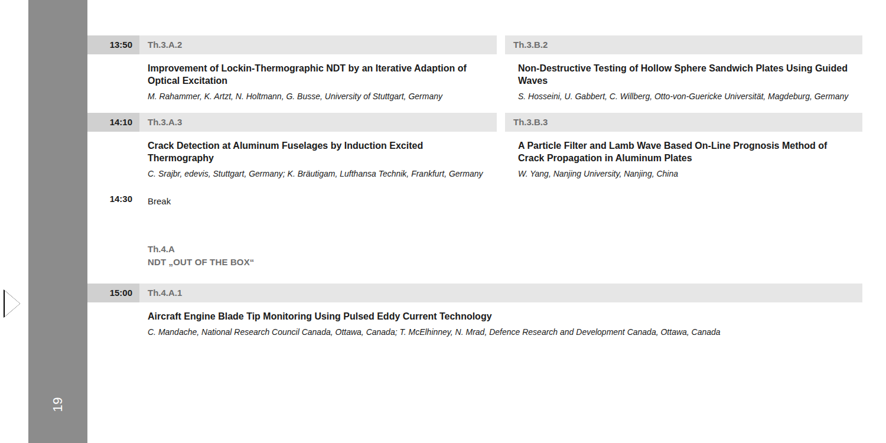19
| 13:50 | Th.3.A.2 | Th.3.B.2 |
| | Improvement of Lockin-Thermographic NDT by an Iterative Adaption of Optical Excitation M. Rahammer, K. Artzt, N. Holtmann, G. Busse, University of Stuttgart, Germany | Non-Destructive Testing of Hollow Sphere Sandwich Plates Using Guided Waves S. Hosseini, U. Gabbert, C. Willberg, Otto-von-Guericke Universität, Magdeburg, Germany |
| 14:10 | Th.3.A.3 | Th.3.B.3 |
| | Crack Detection at Aluminum Fuselages by Induction Excited Thermography C. Srajbr, edevis, Stuttgart, Germany; K. Bräutigam, Lufthansa Technik, Frankfurt, Germany | A Particle Filter and Lamb Wave Based On-Line Prognosis Method of Crack Propagation in Aluminum Plates W. Yang, Nanjing University, Nanjing, China |
| 14:30 | Break |
| | Th.4.A NDT „OUT OF THE BOX“ |
| 15:00 | Th.4.A.1 |
| | Aircraft Engine Blade Tip Monitoring Using Pulsed Eddy Current Technology C. Mandache, National Research Council Canada, Ottawa, Canada; T. McElhinney, N. Mrad, Defence Research and Development Canada, Ottawa, Canada |